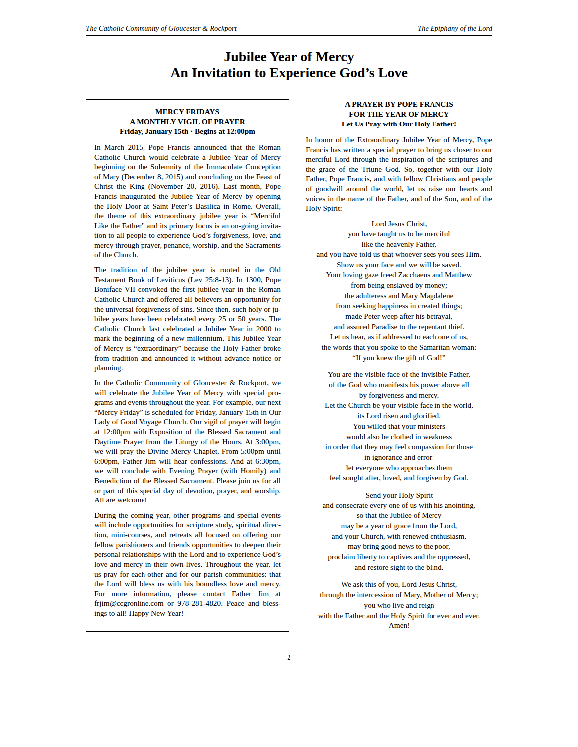The Catholic Community of Gloucester & Rockport The Epiphany of the Lord
Jubilee Year of Mercy
An Invitation to Experience God’s Love
MERCY FRIDAYS A MONTHLY VIGIL OF PRAYER Friday, January 15th · Begins at 12:00pm
In March 2015, Pope Francis announced that the Roman Catholic Church would celebrate a Jubilee Year of Mercy beginning on the Solemnity of the Immaculate Conception of Mary (December 8, 2015) and concluding on the Feast of Christ the King (November 20, 2016). Last month, Pope Francis inaugurated the Jubilee Year of Mercy by opening the Holy Door at Saint Peter’s Basilica in Rome. Overall, the theme of this extraordinary jubilee year is “Merciful Like the Father” and its primary focus is an on-going invitation to all people to experience God’s forgiveness, love, and mercy through prayer, penance, worship, and the Sacraments of the Church.
The tradition of the jubilee year is rooted in the Old Testament Book of Leviticus (Lev 25:8-13). In 1300, Pope Boniface VII convoked the first jubilee year in the Roman Catholic Church and offered all believers an opportunity for the universal forgiveness of sins. Since then, such holy or jubilee years have been celebrated every 25 or 50 years. The Catholic Church last celebrated a Jubilee Year in 2000 to mark the beginning of a new millennium. This Jubilee Year of Mercy is “extraordinary” because the Holy Father broke from tradition and announced it without advance notice or planning.
In the Catholic Community of Gloucester & Rockport, we will celebrate the Jubilee Year of Mercy with special programs and events throughout the year. For example, our next “Mercy Friday” is scheduled for Friday, January 15th in Our Lady of Good Voyage Church. Our vigil of prayer will begin at 12:00pm with Exposition of the Blessed Sacrament and Daytime Prayer from the Liturgy of the Hours. At 3:00pm, we will pray the Divine Mercy Chaplet. From 5:00pm until 6:00pm, Father Jim will hear confessions. And at 6:30pm, we will conclude with Evening Prayer (with Homily) and Benediction of the Blessed Sacrament. Please join us for all or part of this special day of devotion, prayer, and worship. All are welcome!
During the coming year, other programs and special events will include opportunities for scripture study, spiritual direction, mini-courses, and retreats all focused on offering our fellow parishioners and friends opportunities to deepen their personal relationships with the Lord and to experience God’s love and mercy in their own lives. Throughout the year, let us pray for each other and for our parish communities: that the Lord will bless us with his boundless love and mercy. For more information, please contact Father Jim at frjim@ccgronline.com or 978-281-4820. Peace and blessings to all! Happy New Year!
A PRAYER BY POPE FRANCIS FOR THE YEAR OF MERCY Let Us Pray with Our Holy Father!
In honor of the Extraordinary Jubilee Year of Mercy, Pope Francis has written a special prayer to bring us closer to our merciful Lord through the inspiration of the scriptures and the grace of the Triune God. So, together with our Holy Father, Pope Francis, and with fellow Christians and people of goodwill around the world, let us raise our hearts and voices in the name of the Father, and of the Son, and of the Holy Spirit:
Lord Jesus Christ, you have taught us to be merciful like the heavenly Father, and you have told us that whoever sees you sees Him. Show us your face and we will be saved. Your loving gaze freed Zacchaeus and Matthew from being enslaved by money; the adulteress and Mary Magdalene from seeking happiness in created things; made Peter weep after his betrayal, and assured Paradise to the repentant thief. Let us hear, as if addressed to each one of us, the words that you spoke to the Samaritan woman: “If you knew the gift of God!”
You are the visible face of the invisible Father, of the God who manifests his power above all by forgiveness and mercy. Let the Church be your visible face in the world, its Lord risen and glorified. You willed that your ministers would also be clothed in weakness in order that they may feel compassion for those in ignorance and error: let everyone who approaches them feel sought after, loved, and forgiven by God.
Send your Holy Spirit and consecrate every one of us with his anointing, so that the Jubilee of Mercy may be a year of grace from the Lord, and your Church, with renewed enthusiasm, may bring good news to the poor, proclaim liberty to captives and the oppressed, and restore sight to the blind.
We ask this of you, Lord Jesus Christ, through the intercession of Mary, Mother of Mercy; you who live and reign with the Father and the Holy Spirit for ever and ever. Amen!
2